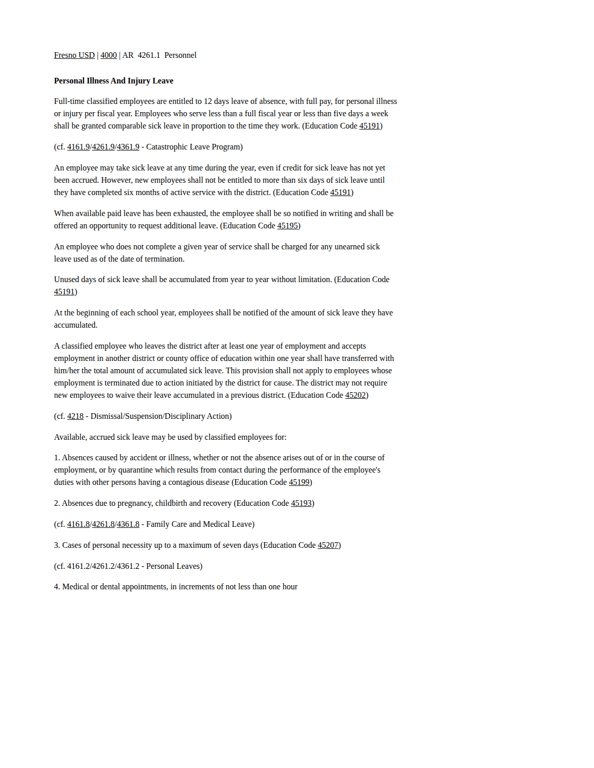Fresno USD | 4000 | AR 4261.1 Personnel
Personal Illness And Injury Leave
Full-time classified employees are entitled to 12 days leave of absence, with full pay, for personal illness or injury per fiscal year. Employees who serve less than a full fiscal year or less than five days a week shall be granted comparable sick leave in proportion to the time they work. (Education Code 45191)
(cf. 4161.9/4261.9/4361.9 - Catastrophic Leave Program)
An employee may take sick leave at any time during the year, even if credit for sick leave has not yet been accrued. However, new employees shall not be entitled to more than six days of sick leave until they have completed six months of active service with the district. (Education Code 45191)
When available paid leave has been exhausted, the employee shall be so notified in writing and shall be offered an opportunity to request additional leave. (Education Code 45195)
An employee who does not complete a given year of service shall be charged for any unearned sick leave used as of the date of termination.
Unused days of sick leave shall be accumulated from year to year without limitation. (Education Code 45191)
At the beginning of each school year, employees shall be notified of the amount of sick leave they have accumulated.
A classified employee who leaves the district after at least one year of employment and accepts employment in another district or county office of education within one year shall have transferred with him/her the total amount of accumulated sick leave. This provision shall not apply to employees whose employment is terminated due to action initiated by the district for cause. The district may not require new employees to waive their leave accumulated in a previous district. (Education Code 45202)
(cf. 4218 - Dismissal/Suspension/Disciplinary Action)
Available, accrued sick leave may be used by classified employees for:
1. Absences caused by accident or illness, whether or not the absence arises out of or in the course of employment, or by quarantine which results from contact during the performance of the employee's duties with other persons having a contagious disease (Education Code 45199)
2. Absences due to pregnancy, childbirth and recovery (Education Code 45193)
(cf. 4161.8/4261.8/4361.8 - Family Care and Medical Leave)
3. Cases of personal necessity up to a maximum of seven days (Education Code 45207)
(cf. 4161.2/4261.2/4361.2 - Personal Leaves)
4. Medical or dental appointments, in increments of not less than one hour